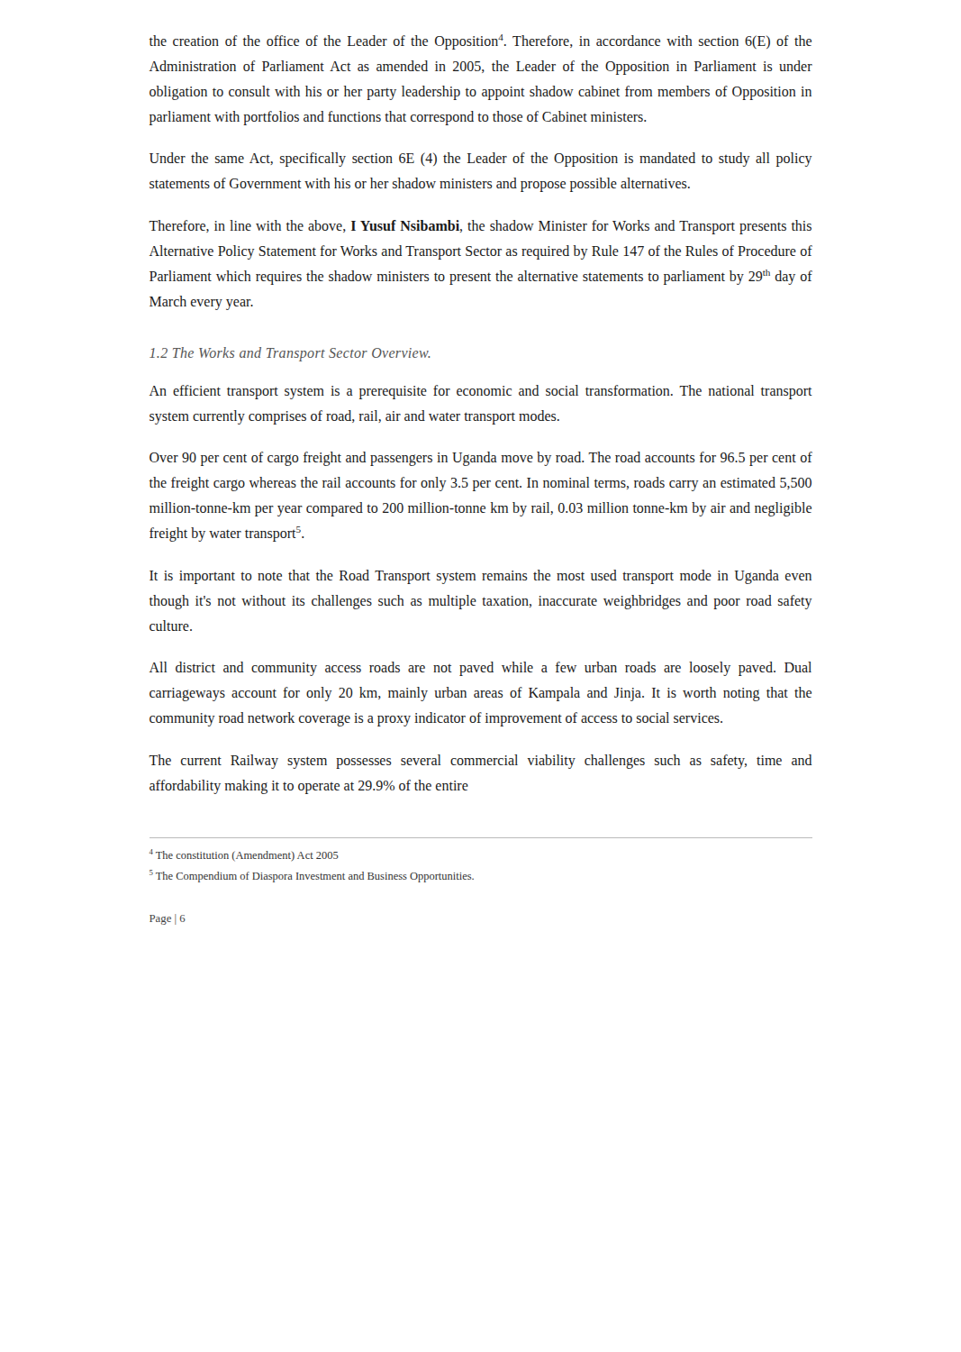the creation of the office of the Leader of the Opposition4. Therefore, in accordance with section 6(E) of the Administration of Parliament Act as amended in 2005, the Leader of the Opposition in Parliament is under obligation to consult with his or her party leadership to appoint shadow cabinet from members of Opposition in parliament with portfolios and functions that correspond to those of Cabinet ministers.
Under the same Act, specifically section 6E (4) the Leader of the Opposition is mandated to study all policy statements of Government with his or her shadow ministers and propose possible alternatives.
Therefore, in line with the above, I Yusuf Nsibambi, the shadow Minister for Works and Transport presents this Alternative Policy Statement for Works and Transport Sector as required by Rule 147 of the Rules of Procedure of Parliament which requires the shadow ministers to present the alternative statements to parliament by 29th day of March every year.
1.2 The Works and Transport Sector Overview.
An efficient transport system is a prerequisite for economic and social transformation. The national transport system currently comprises of road, rail, air and water transport modes.
Over 90 per cent of cargo freight and passengers in Uganda move by road. The road accounts for 96.5 per cent of the freight cargo whereas the rail accounts for only 3.5 per cent. In nominal terms, roads carry an estimated 5,500 million-tonne-km per year compared to 200 million-tonne km by rail, 0.03 million tonne-km by air and negligible freight by water transport5.
It is important to note that the Road Transport system remains the most used transport mode in Uganda even though it's not without its challenges such as multiple taxation, inaccurate weighbridges and poor road safety culture.
All district and community access roads are not paved while a few urban roads are loosely paved. Dual carriageways account for only 20 km, mainly urban areas of Kampala and Jinja. It is worth noting that the community road network coverage is a proxy indicator of improvement of access to social services.
The current Railway system possesses several commercial viability challenges such as safety, time and affordability making it to operate at 29.9% of the entire
4 The constitution (Amendment) Act 2005
5 The Compendium of Diaspora Investment and Business Opportunities.
Page | 6